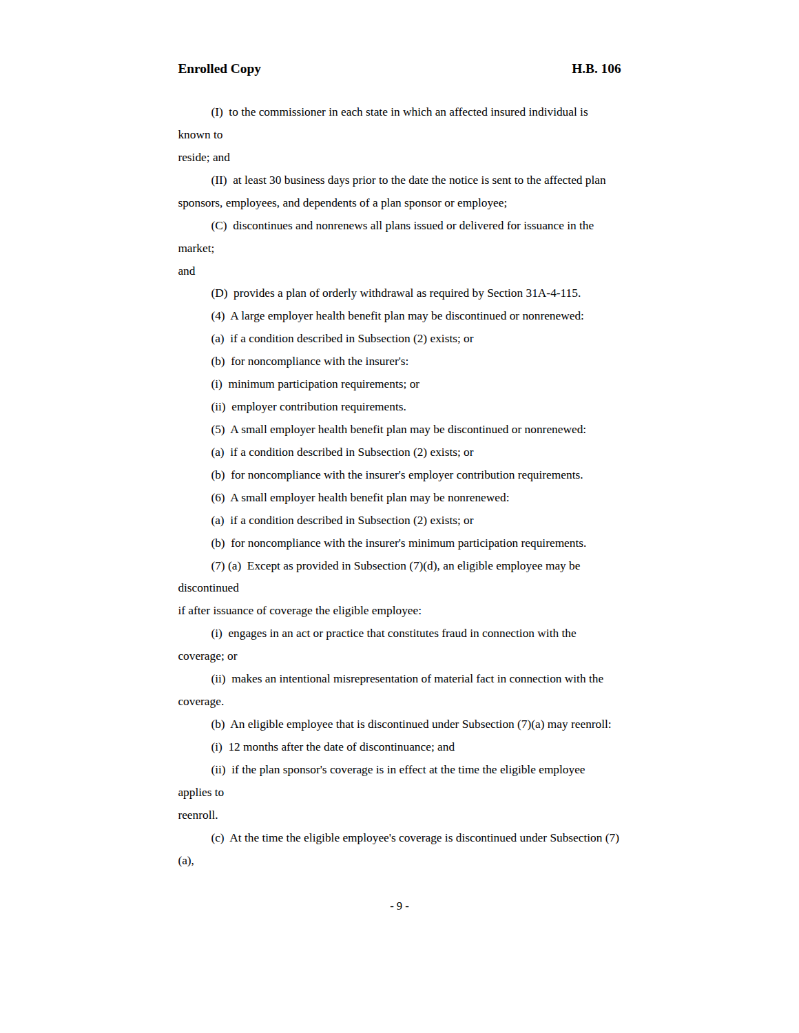Enrolled Copy H.B. 106
(I) to the commissioner in each state in which an affected insured individual is known to
reside; and
(II) at least 30 business days prior to the date the notice is sent to the affected plan
sponsors, employees, and dependents of a plan sponsor or employee;
(C) discontinues and nonrenews all plans issued or delivered for issuance in the market;
and
(D) provides a plan of orderly withdrawal as required by Section 31A-4-115.
(4) A large employer health benefit plan may be discontinued or nonrenewed:
(a) if a condition described in Subsection (2) exists; or
(b) for noncompliance with the insurer's:
(i) minimum participation requirements; or
(ii) employer contribution requirements.
(5) A small employer health benefit plan may be discontinued or nonrenewed:
(a) if a condition described in Subsection (2) exists; or
(b) for noncompliance with the insurer's employer contribution requirements.
(6) A small employer health benefit plan may be nonrenewed:
(a) if a condition described in Subsection (2) exists; or
(b) for noncompliance with the insurer's minimum participation requirements.
(7) (a) Except as provided in Subsection (7)(d), an eligible employee may be discontinued
if after issuance of coverage the eligible employee:
(i) engages in an act or practice that constitutes fraud in connection with the coverage; or
(ii) makes an intentional misrepresentation of material fact in connection with the
coverage.
(b) An eligible employee that is discontinued under Subsection (7)(a) may reenroll:
(i) 12 months after the date of discontinuance; and
(ii) if the plan sponsor's coverage is in effect at the time the eligible employee applies to
reenroll.
(c) At the time the eligible employee's coverage is discontinued under Subsection (7)(a),
- 9 -